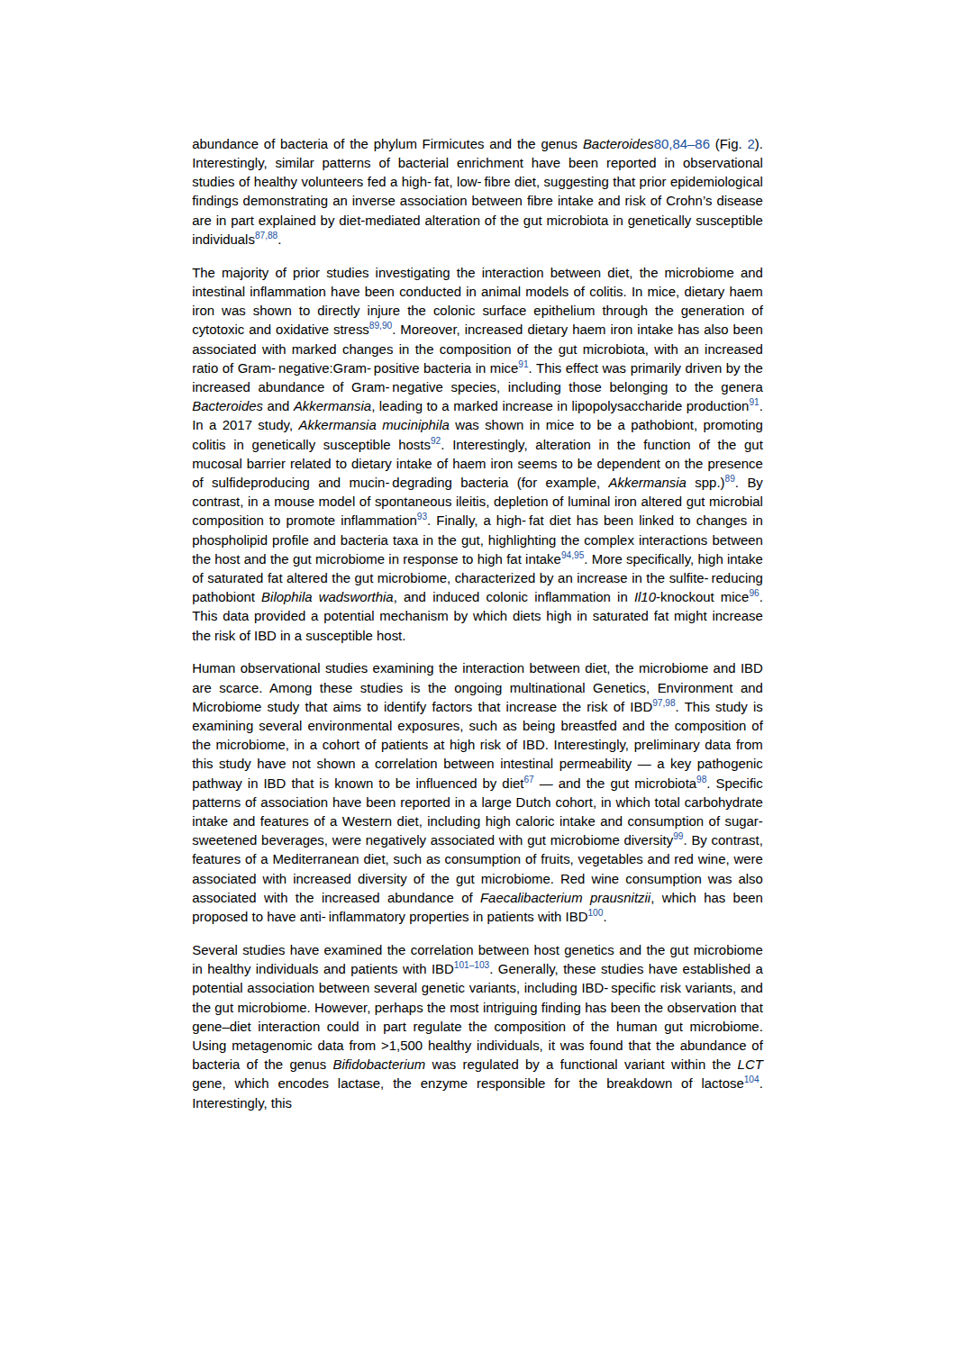abundance of bacteria of the phylum Firmicutes and the genus Bacteroides 80,84–86 (Fig. 2). Interestingly, similar patterns of bacterial enrichment have been reported in observational studies of healthy volunteers fed a high- fat, low- fibre diet, suggesting that prior epidemiological findings demonstrating an inverse association between fibre intake and risk of Crohn’s disease are in part explained by diet-mediated alteration of the gut microbiota in genetically susceptible individuals87,88.
The majority of prior studies investigating the interaction between diet, the microbiome and intestinal inflammation have been conducted in animal models of colitis. In mice, dietary haem iron was shown to directly injure the colonic surface epithelium through the generation of cytotoxic and oxidative stress89,90. Moreover, increased dietary haem iron intake has also been associated with marked changes in the composition of the gut microbiota, with an increased ratio of Gram- negative:Gram- positive bacteria in mice91. This effect was primarily driven by the increased abundance of Gram- negative species, including those belonging to the genera Bacteroides and Akkermansia, leading to a marked increase in lipopolysaccharide production91. In a 2017 study, Akkermansia muciniphila was shown in mice to be a pathobiont, promoting colitis in genetically susceptible hosts92. Interestingly, alteration in the function of the gut mucosal barrier related to dietary intake of haem iron seems to be dependent on the presence of sulfideproducing and mucin- degrading bacteria (for example, Akkermansia spp.)89. By contrast, in a mouse model of spontaneous ileitis, depletion of luminal iron altered gut microbial composition to promote inflammation93. Finally, a high- fat diet has been linked to changes in phospholipid profile and bacteria taxa in the gut, highlighting the complex interactions between the host and the gut microbiome in response to high fat intake94,95. More specifically, high intake of saturated fat altered the gut microbiome, characterized by an increase in the sulfite- reducing pathobiont Bilophila wadsworthia, and induced colonic inflammation in Il10-knockout mice96. This data provided a potential mechanism by which diets high in saturated fat might increase the risk of IBD in a susceptible host.
Human observational studies examining the interaction between diet, the microbiome and IBD are scarce. Among these studies is the ongoing multinational Genetics, Environment and Microbiome study that aims to identify factors that increase the risk of IBD97,98. This study is examining several environmental exposures, such as being breastfed and the composition of the microbiome, in a cohort of patients at high risk of IBD. Interestingly, preliminary data from this study have not shown a correlation between intestinal permeability — a key pathogenic pathway in IBD that is known to be influenced by diet67 — and the gut microbiota98. Specific patterns of association have been reported in a large Dutch cohort, in which total carbohydrate intake and features of a Western diet, including high caloric intake and consumption of sugar-sweetened beverages, were negatively associated with gut microbiome diversity99. By contrast, features of a Mediterranean diet, such as consumption of fruits, vegetables and red wine, were associated with increased diversity of the gut microbiome. Red wine consumption was also associated with the increased abundance of Faecalibacterium prausnitzii, which has been proposed to have anti- inflammatory properties in patients with IBD100.
Several studies have examined the correlation between host genetics and the gut microbiome in healthy individuals and patients with IBD101–103. Generally, these studies have established a potential association between several genetic variants, including IBD- specific risk variants, and the gut microbiome. However, perhaps the most intriguing finding has been the observation that gene–diet interaction could in part regulate the composition of the human gut microbiome. Using metagenomic data from >1,500 healthy individuals, it was found that the abundance of bacteria of the genus Bifidobacterium was regulated by a functional variant within the LCT gene, which encodes lactase, the enzyme responsible for the breakdown of lactose104. Interestingly, this